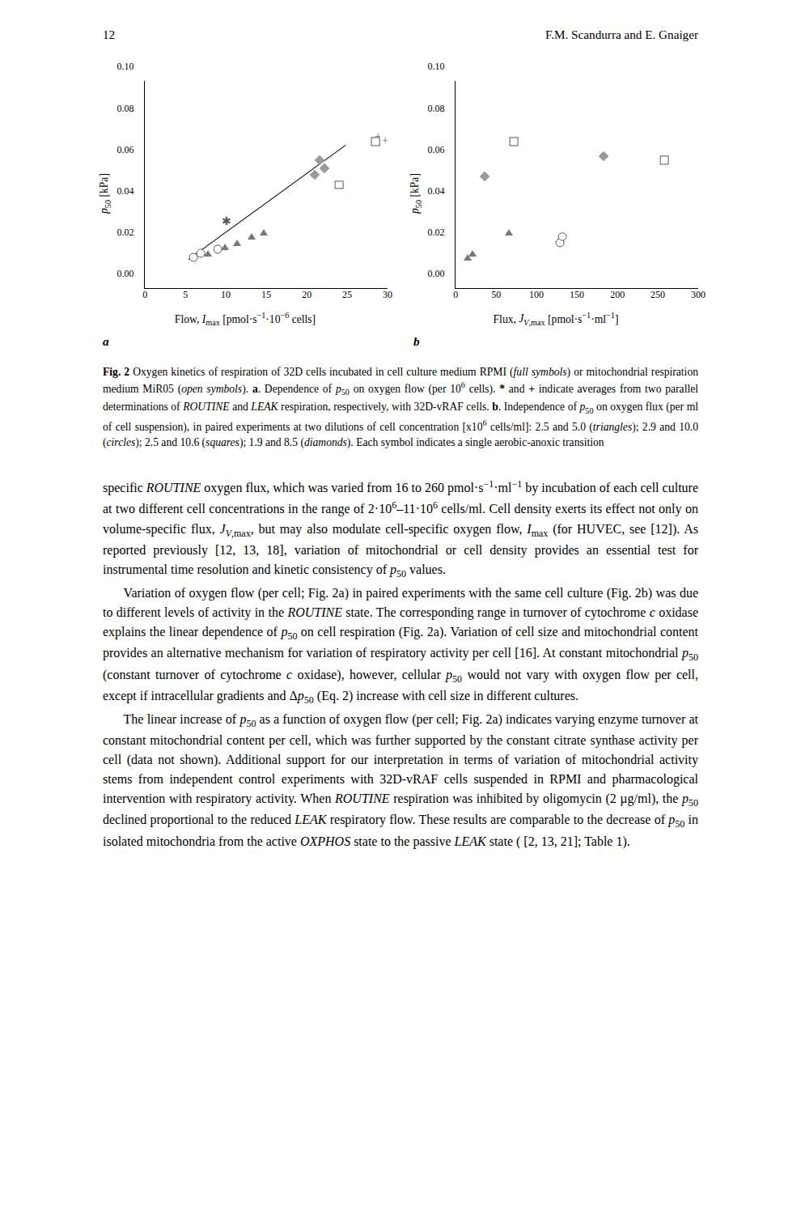12 F.M. Scandurra and E. Gnaiger
p50 [kPa] 0.10 0.08 0.06 0.04 0.02 0.00 0 5 10 15 20 25 30
✱ + +
Flow, Imax [pmol·s−1·10−6 cells]
a
p50 [kPa] 0.10 0.08 0.06 0.04 0.02 0.00 0 50 100 150 200 250 300
Flux, JV,max [pmol·s−1·ml−1]
b
Fig. 2 Oxygen kinetics of respiration of 32D cells incubated in cell culture medium RPMI (full symbols) or mitochondrial respiration medium MiR05 (open symbols). a. Dependence of p50 on oxygen flow (per 106 cells). * and + indicate averages from two parallel determinations of ROUTINE and LEAK respiration, respectively, with 32D-vRAF cells. b. Independence of p50 on oxygen flux (per ml of cell suspension), in paired experiments at two dilutions of cell concentration [x106 cells/ml]: 2.5 and 5.0 (triangles); 2.9 and 10.0 (circles); 2.5 and 10.6 (squares); 1.9 and 8.5 (diamonds). Each symbol indicates a single aerobic-anoxic transition
specific ROUTINE oxygen flux, which was varied from 16 to 260 pmol·s−1·ml−1 by incubation of each cell culture at two different cell concentrations in the range of 2·106–11·106 cells/ml. Cell density exerts its effect not only on volume-specific flux, JV,max, but may also modulate cell-specific oxygen flow, Imax (for HUVEC, see [12]). As reported previously [12, 13, 18], variation of mitochondrial or cell density provides an essential test for instrumental time resolution and kinetic consistency of p50 values.
Variation of oxygen flow (per cell; Fig. 2a) in paired experiments with the same cell culture (Fig. 2b) was due to different levels of activity in the ROUTINE state. The corresponding range in turnover of cytochrome c oxidase explains the linear dependence of p50 on cell respiration (Fig. 2a). Variation of cell size and mitochondrial content provides an alternative mechanism for variation of respiratory activity per cell [16]. At constant mitochondrial p50 (constant turnover of cytochrome c oxidase), however, cellular p50 would not vary with oxygen flow per cell, except if intracellular gradients and Δp50 (Eq. 2) increase with cell size in different cultures.
The linear increase of p50 as a function of oxygen flow (per cell; Fig. 2a) indicates varying enzyme turnover at constant mitochondrial content per cell, which was further supported by the constant citrate synthase activity per cell (data not shown). Additional support for our interpretation in terms of variation of mitochondrial activity stems from independent control experiments with 32D-vRAF cells suspended in RPMI and pharmacological intervention with respiratory activity. When ROUTINE respiration was inhibited by oligomycin (2 µg/ml), the p50 declined proportional to the reduced LEAK respiratory flow. These results are comparable to the decrease of p50 in isolated mitochondria from the active OXPHOS state to the passive LEAK state ( [2, 13, 21]; Table 1).